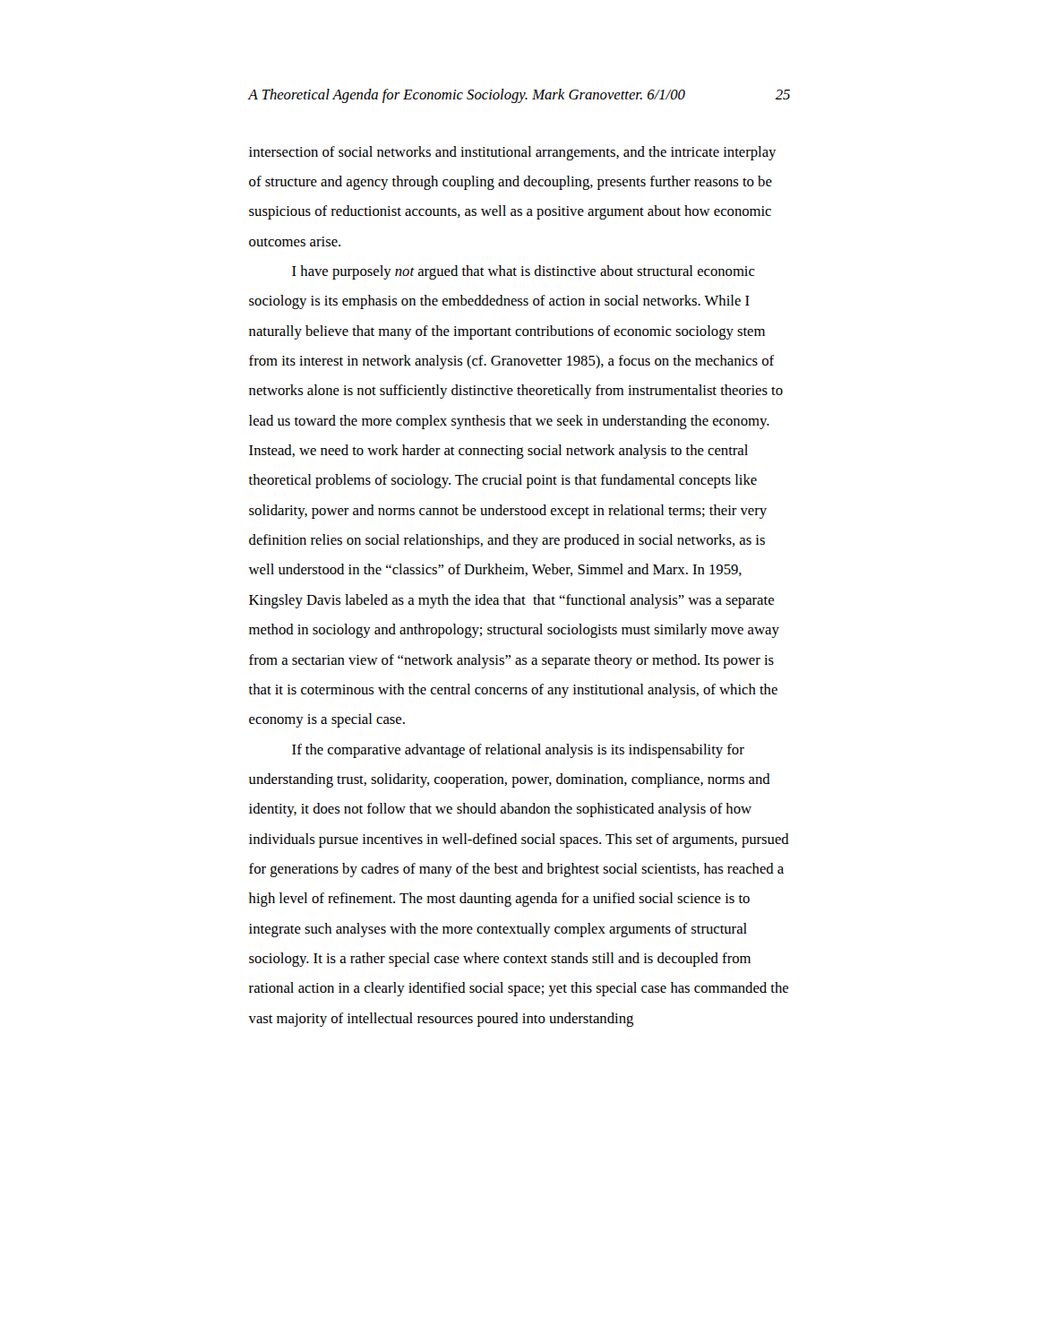A Theoretical Agenda for Economic Sociology. Mark Granovetter. 6/1/00 25
intersection of social networks and institutional arrangements, and the intricate interplay of structure and agency through coupling and decoupling, presents further reasons to be suspicious of reductionist accounts, as well as a positive argument about how economic outcomes arise.
I have purposely not argued that what is distinctive about structural economic sociology is its emphasis on the embeddedness of action in social networks. While I naturally believe that many of the important contributions of economic sociology stem from its interest in network analysis (cf. Granovetter 1985), a focus on the mechanics of networks alone is not sufficiently distinctive theoretically from instrumentalist theories to lead us toward the more complex synthesis that we seek in understanding the economy. Instead, we need to work harder at connecting social network analysis to the central theoretical problems of sociology. The crucial point is that fundamental concepts like solidarity, power and norms cannot be understood except in relational terms; their very definition relies on social relationships, and they are produced in social networks, as is well understood in the “classics” of Durkheim, Weber, Simmel and Marx. In 1959, Kingsley Davis labeled as a myth the idea that that “functional analysis” was a separate method in sociology and anthropology; structural sociologists must similarly move away from a sectarian view of “network analysis” as a separate theory or method. Its power is that it is coterminous with the central concerns of any institutional analysis, of which the economy is a special case.
If the comparative advantage of relational analysis is its indispensability for understanding trust, solidarity, cooperation, power, domination, compliance, norms and identity, it does not follow that we should abandon the sophisticated analysis of how individuals pursue incentives in well-defined social spaces. This set of arguments, pursued for generations by cadres of many of the best and brightest social scientists, has reached a high level of refinement. The most daunting agenda for a unified social science is to integrate such analyses with the more contextually complex arguments of structural sociology. It is a rather special case where context stands still and is decoupled from rational action in a clearly identified social space; yet this special case has commanded the vast majority of intellectual resources poured into understanding